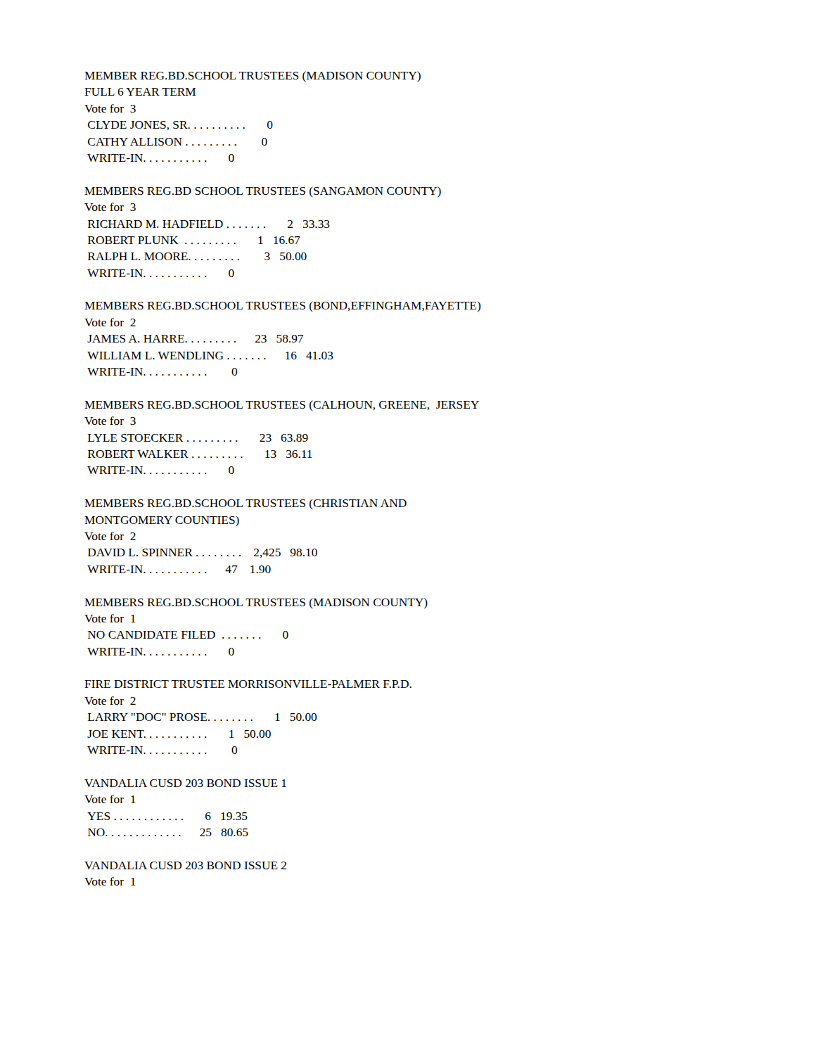MEMBER REG.BD.SCHOOL TRUSTEES (MADISON COUNTY)
FULL 6 YEAR TERM
Vote for  3
 CLYDE JONES, SR. . . . . . . . . .       0
 CATHY ALLISON . . . . . . . . .        0
 WRITE-IN. . . . . . . . . . .       0
MEMBERS REG.BD SCHOOL TRUSTEES (SANGAMON COUNTY)
Vote for  3
 RICHARD M. HADFIELD . . . . . . .       2   33.33
 ROBERT PLUNK  . . . . . . . . .       1   16.67
 RALPH L. MOORE. . . . . . . . .        3   50.00
 WRITE-IN. . . . . . . . . . .       0
MEMBERS REG.BD.SCHOOL TRUSTEES (BOND,EFFINGHAM,FAYETTE)
Vote for  2
 JAMES A. HARRE. . . . . . . . .      23   58.97
 WILLIAM L. WENDLING . . . . . . .      16   41.03
 WRITE-IN. . . . . . . . . . .        0
MEMBERS REG.BD.SCHOOL TRUSTEES (CALHOUN, GREENE,  JERSEY
Vote for  3
 LYLE STOECKER . . . . . . . . .       23   63.89
 ROBERT WALKER . . . . . . . . .       13   36.11
 WRITE-IN. . . . . . . . . . .       0
MEMBERS REG.BD.SCHOOL TRUSTEES (CHRISTIAN AND
MONTGOMERY COUNTIES)
Vote for  2
 DAVID L. SPINNER . . . . . . . .    2,425   98.10
 WRITE-IN. . . . . . . . . . .      47    1.90
MEMBERS REG.BD.SCHOOL TRUSTEES (MADISON COUNTY)
Vote for  1
 NO CANDIDATE FILED  . . . . . . .       0
 WRITE-IN. . . . . . . . . . .       0
FIRE DISTRICT TRUSTEE MORRISONVILLE-PALMER F.P.D.
Vote for  2
 LARRY "DOC" PROSE. . . . . . . .       1   50.00
 JOE KENT. . . . . . . . . . .       1   50.00
 WRITE-IN. . . . . . . . . . .        0
VANDALIA CUSD 203 BOND ISSUE 1
Vote for  1
 YES . . . . . . . . . . . .       6   19.35
 NO. . . . . . . . . . . . .      25   80.65
VANDALIA CUSD 203 BOND ISSUE 2
Vote for  1